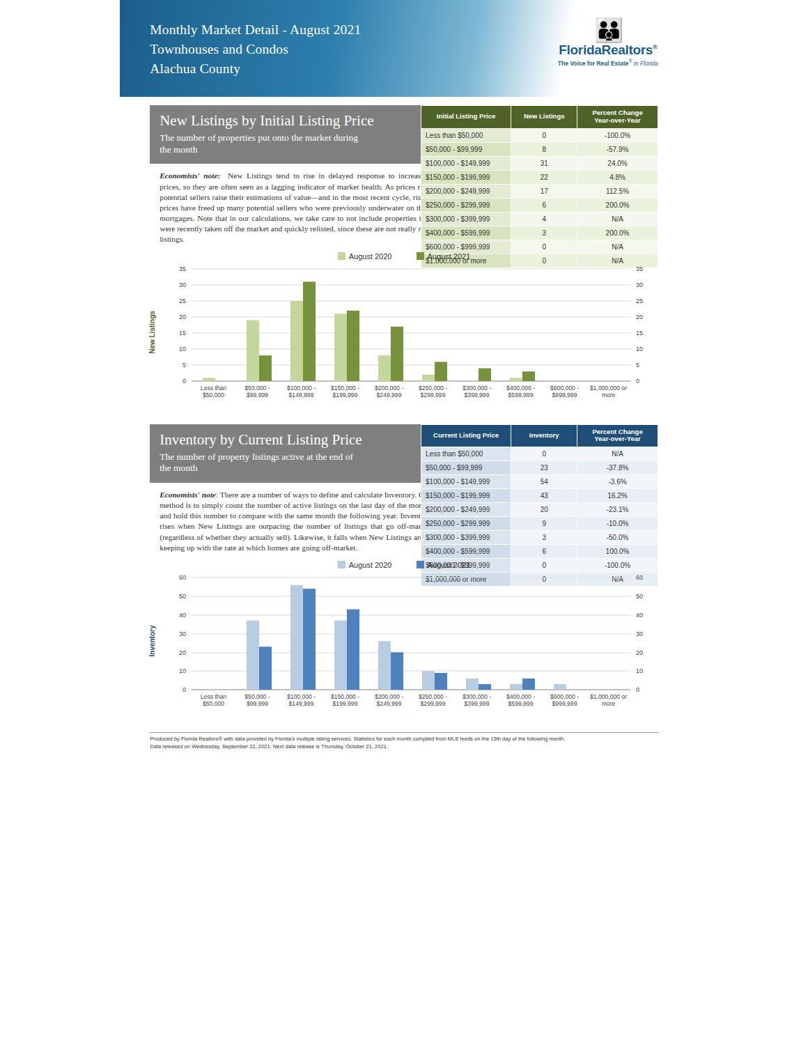Monthly Market Detail - August 2021 Townhouses and Condos Alachua County
👪
FloridaRealtors®
The Voice for Real Estate® in Florida
| Initial Listing Price | New Listings | Percent Change Year-over-Year |
| --- | --- | --- |
| Less than $50,000 | 0 | -100.0% |
| $50,000 - $99,999 | 8 | -57.9% |
| $100,000 - $149,999 | 31 | 24.0% |
| $150,000 - $199,999 | 22 | 4.8% |
| $200,000 - $249,999 | 17 | 112.5% |
| $250,000 - $299,999 | 6 | 200.0% |
| $300,000 - $399,999 | 4 | N/A |
| $400,000 - $599,999 | 3 | 200.0% |
| $600,000 - $999,999 | 0 | N/A |
| $1,000,000 or more | 0 | N/A |
New Listings by Initial Listing Price
The number of properties put onto the market during
the month
Economists' note: New Listings tend to rise in delayed response to increasing prices, so they are often seen as a lagging indicator of market health. As prices rise, potential sellers raise their estimations of value—and in the most recent cycle, rising prices have freed up many potential sellers who were previously underwater on their mortgages. Note that in our calculations, we take care to not include properties that were recently taken off the market and quickly relisted, since these are not really new listings.
August 2020 August 2021
New Listings
35 30 25 20 15 10 5 0 35 30 25 20 15 10 5 0 Less than$50,000 $50,000 -$99,999 $100,000 -$149,999 $150,000 -$199,999 $200,000 -$249,999 $250,000 -$299,999 $300,000 -$399,999 $400,000 -$599,999 $600,000 -$999,999 $1,000,000 ormore
| Current Listing Price | Inventory | Percent Change Year-over-Year |
| --- | --- | --- |
| Less than $50,000 | 0 | N/A |
| $50,000 - $99,999 | 23 | -37.8% |
| $100,000 - $149,999 | 54 | -3.6% |
| $150,000 - $199,999 | 43 | 16.2% |
| $200,000 - $249,999 | 20 | -23.1% |
| $250,000 - $299,999 | 9 | -10.0% |
| $300,000 - $399,999 | 3 | -50.0% |
| $400,000 - $599,999 | 6 | 100.0% |
| $600,000 - $999,999 | 0 | -100.0% |
| $1,000,000 or more | 0 | N/A |
Inventory by Current Listing Price
The number of property listings active at the end of
the month
Economists' note: There are a number of ways to define and calculate Inventory. Our method is to simply count the number of active listings on the last day of the month, and hold this number to compare with the same month the following year. Inventory rises when New Listings are outpacing the number of listings that go off-market (regardless of whether they actually sell). Likewise, it falls when New Listings aren't keeping up with the rate at which homes are going off-market.
August 2020 August 2021
Inventory
60 50 40 30 20 10 0 60 50 40 30 20 10 0 Less than$50,000 $50,000 -$99,999 $100,000 -$149,999 $150,000 -$199,999 $200,000 -$249,999 $250,000 -$299,999 $300,000 -$399,999 $400,000 -$599,999 $600,000 -$999,999 $1,000,000 ormore
Produced by Florida Realtors® with data provided by Florida's multiple listing services. Statistics for each month compiled from MLS feeds on the 15th day of the following month.
Data released on Wednesday, September 22, 2021. Next data release is Thursday, October 21, 2021.